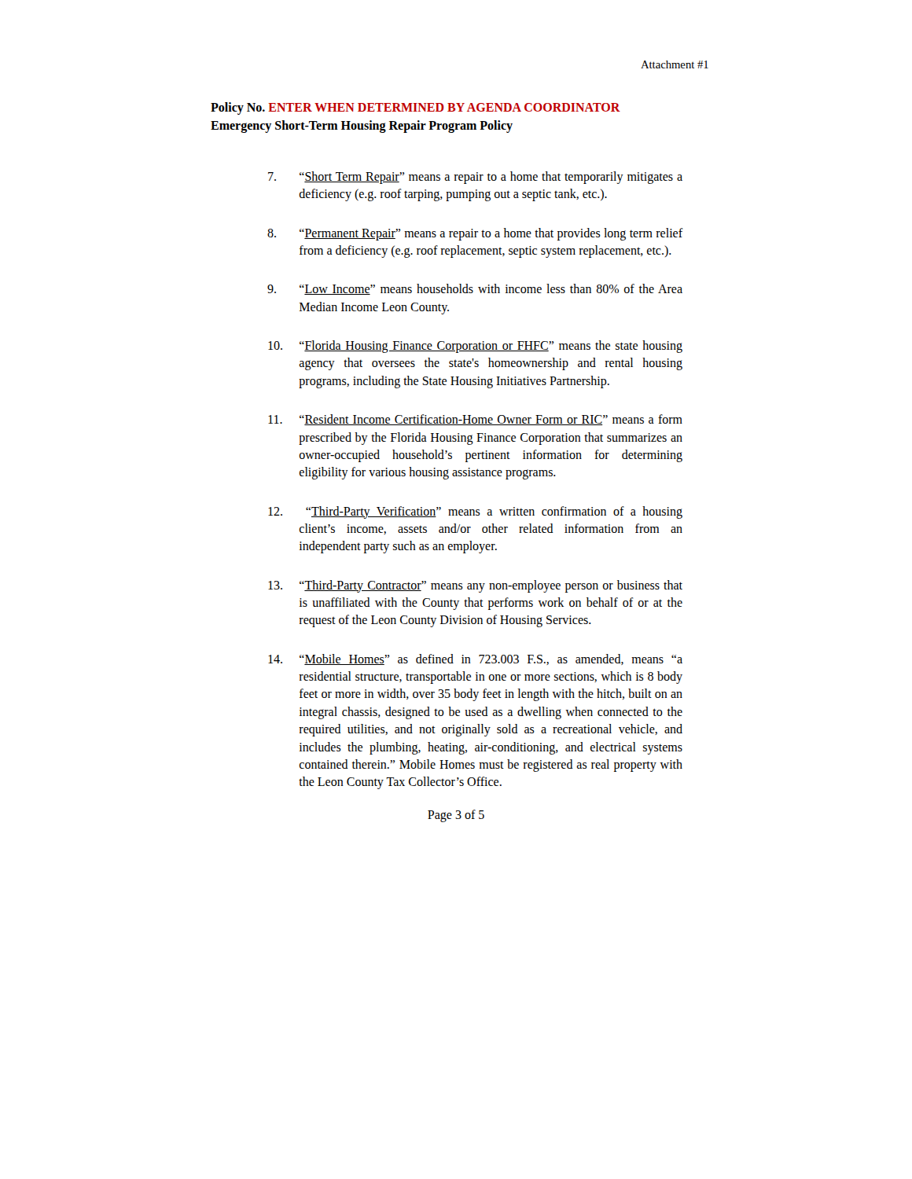Attachment #1
Policy No. ENTER WHEN DETERMINED BY AGENDA COORDINATOR Emergency Short-Term Housing Repair Program Policy
7. “Short Term Repair” means a repair to a home that temporarily mitigates a deficiency (e.g. roof tarping, pumping out a septic tank, etc.).
8. “Permanent Repair” means a repair to a home that provides long term relief from a deficiency (e.g. roof replacement, septic system replacement, etc.).
9. “Low Income” means households with income less than 80% of the Area Median Income Leon County.
10. “Florida Housing Finance Corporation or FHFC” means the state housing agency that oversees the state's homeownership and rental housing programs, including the State Housing Initiatives Partnership.
11. “Resident Income Certification-Home Owner Form or RIC” means a form prescribed by the Florida Housing Finance Corporation that summarizes an owner-occupied household’s pertinent information for determining eligibility for various housing assistance programs.
12. “Third-Party Verification” means a written confirmation of a housing client’s income, assets and/or other related information from an independent party such as an employer.
13. “Third-Party Contractor” means any non-employee person or business that is unaffiliated with the County that performs work on behalf of or at the request of the Leon County Division of Housing Services.
14. “Mobile Homes” as defined in 723.003 F.S., as amended, means “a residential structure, transportable in one or more sections, which is 8 body feet or more in width, over 35 body feet in length with the hitch, built on an integral chassis, designed to be used as a dwelling when connected to the required utilities, and not originally sold as a recreational vehicle, and includes the plumbing, heating, air-conditioning, and electrical systems contained therein.” Mobile Homes must be registered as real property with the Leon County Tax Collector’s Office.
Page 3 of 5